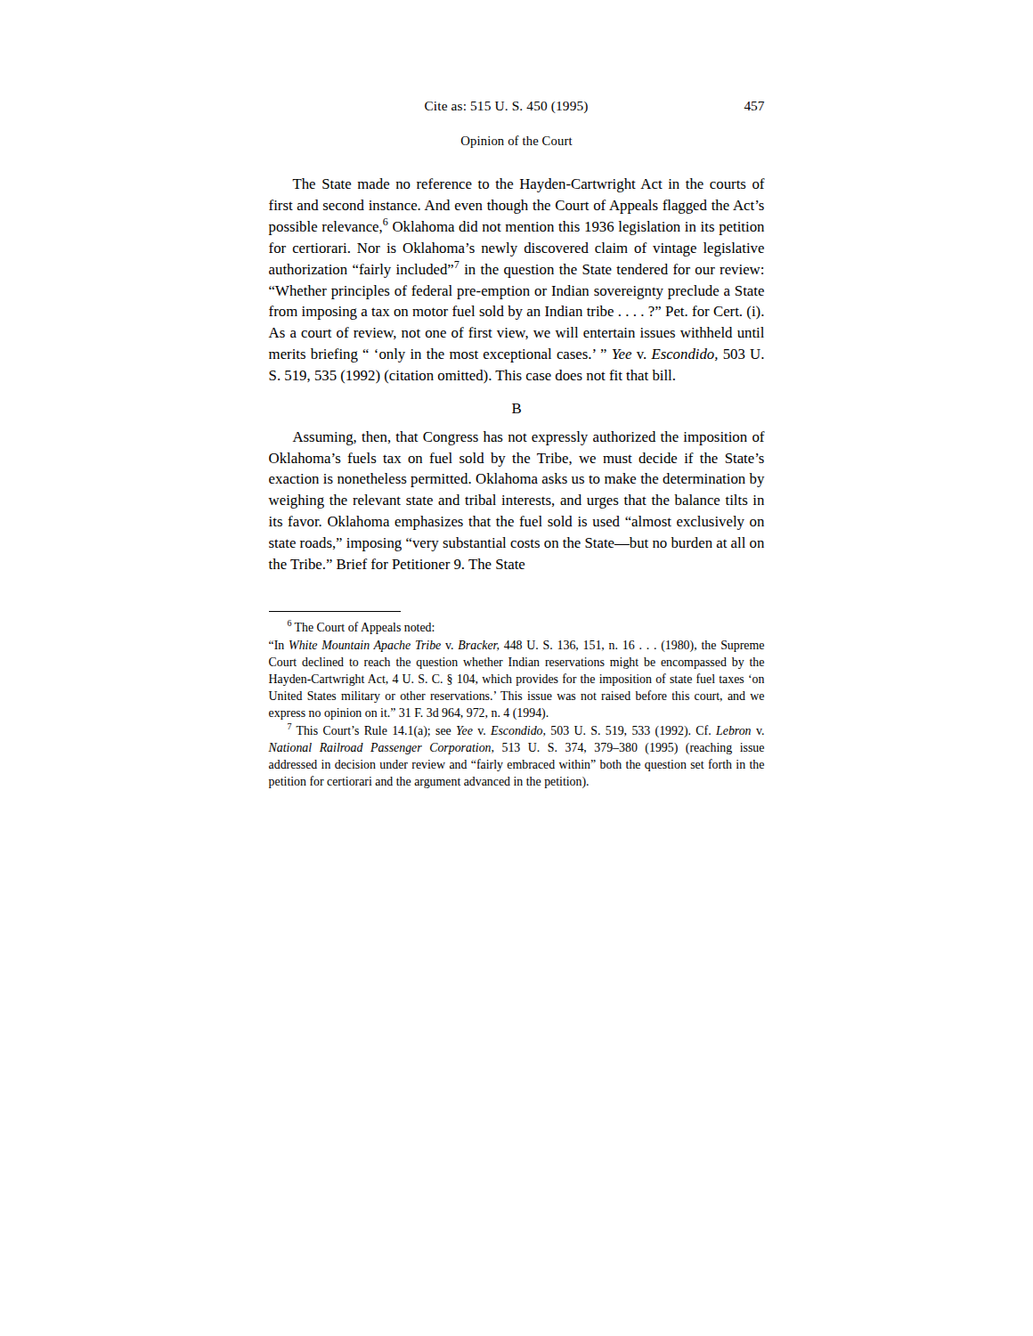Cite as: 515 U. S. 450 (1995) 457
Opinion of the Court
The State made no reference to the Hayden-Cartwright Act in the courts of first and second instance. And even though the Court of Appeals flagged the Act’s possible relevance,6 Oklahoma did not mention this 1936 legislation in its petition for certiorari. Nor is Oklahoma’s newly discovered claim of vintage legislative authorization “fairly included”7 in the question the State tendered for our review: “Whether principles of federal pre-emption or Indian sovereignty preclude a State from imposing a tax on motor fuel sold by an Indian tribe . . . . ?” Pet. for Cert. (i). As a court of review, not one of first view, we will entertain issues withheld until merits briefing “ ‘only in the most exceptional cases.’ ” Yee v. Escondido, 503 U. S. 519, 535 (1992) (citation omitted). This case does not fit that bill.
B
Assuming, then, that Congress has not expressly authorized the imposition of Oklahoma’s fuels tax on fuel sold by the Tribe, we must decide if the State’s exaction is nonetheless permitted. Oklahoma asks us to make the determination by weighing the relevant state and tribal interests, and urges that the balance tilts in its favor. Oklahoma emphasizes that the fuel sold is used “almost exclusively on state roads,” imposing “very substantial costs on the State—but no burden at all on the Tribe.” Brief for Petitioner 9. The State
6 The Court of Appeals noted:
“In White Mountain Apache Tribe v. Bracker, 448 U. S. 136, 151, n. 16 . . . (1980), the Supreme Court declined to reach the question whether Indian reservations might be encompassed by the Hayden-Cartwright Act, 4 U. S. C. § 104, which provides for the imposition of state fuel taxes ‘on United States military or other reservations.’ This issue was not raised before this court, and we express no opinion on it.” 31 F. 3d 964, 972, n. 4 (1994).
7 This Court’s Rule 14.1(a); see Yee v. Escondido, 503 U. S. 519, 533 (1992). Cf. Lebron v. National Railroad Passenger Corporation, 513 U. S. 374, 379–380 (1995) (reaching issue addressed in decision under review and “fairly embraced within” both the question set forth in the petition for certiorari and the argument advanced in the petition).